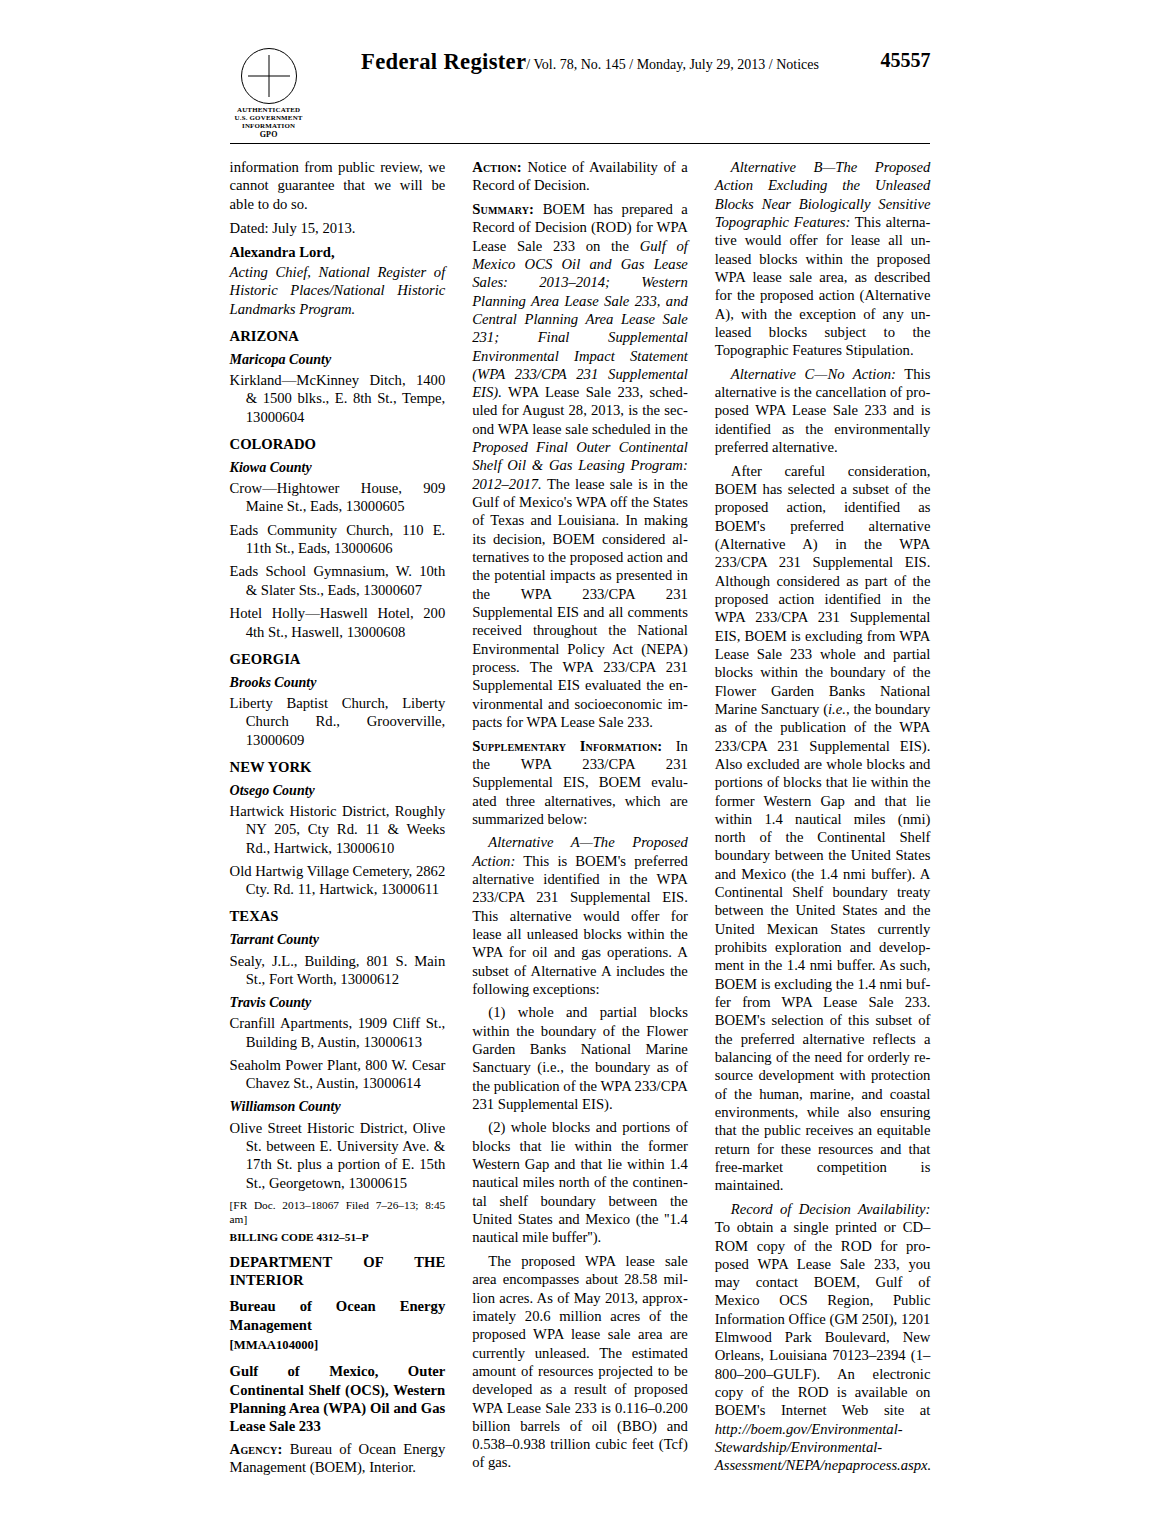Authenticated
U.S. Government
Information
GPO
Federal Register/ Vol. 78, No. 145 / Monday, July 29, 2013 / Notices
45557
information from public review, we cannot guarantee that we will be able to do so.
Dated: July 15, 2013.
Alexandra Lord,
Acting Chief, National Register of Historic Places/National Historic Landmarks Program.
ARIZONA
Maricopa County
Kirkland—McKinney Ditch, 1400 & 1500 blks., E. 8th St., Tempe, 13000604
COLORADO
Kiowa County
Crow—Hightower House, 909 Maine St., Eads, 13000605
Eads Community Church, 110 E. 11th St., Eads, 13000606
Eads School Gymnasium, W. 10th & Slater Sts., Eads, 13000607
Hotel Holly—Haswell Hotel, 200 4th St., Haswell, 13000608
GEORGIA
Brooks County
Liberty Baptist Church, Liberty Church Rd., Grooverville, 13000609
NEW YORK
Otsego County
Hartwick Historic District, Roughly NY 205, Cty Rd. 11 & Weeks Rd., Hartwick, 13000610
Old Hartwig Village Cemetery, 2862 Cty. Rd. 11, Hartwick, 13000611
TEXAS
Tarrant County
Sealy, J.L., Building, 801 S. Main St., Fort Worth, 13000612
Travis County
Cranfill Apartments, 1909 Cliff St., Building B, Austin, 13000613
Seaholm Power Plant, 800 W. Cesar Chavez St., Austin, 13000614
Williamson County
Olive Street Historic District, Olive St. between E. University Ave. & 17th St. plus a portion of E. 15th St., Georgetown, 13000615
[FR Doc. 2013–18067 Filed 7–26–13; 8:45 am]
BILLING CODE 4312–51–P
DEPARTMENT OF THE INTERIOR
Bureau of Ocean Energy Management
[MMAA104000]
Gulf of Mexico, Outer Continental Shelf (OCS), Western Planning Area (WPA) Oil and Gas Lease Sale 233
Agency: Bureau of Ocean Energy Management (BOEM), Interior.
Action: Notice of Availability of a Record of Decision.
Summary: BOEM has prepared a Record of Decision (ROD) for WPA Lease Sale 233 on the Gulf of Mexico OCS Oil and Gas Lease Sales: 2013–2014; Western Planning Area Lease Sale 233, and Central Planning Area Lease Sale 231; Final Supplemental Environmental Impact Statement (WPA 233/CPA 231 Supplemental EIS). WPA Lease Sale 233, scheduled for August 28, 2013, is the second WPA lease sale scheduled in the Proposed Final Outer Continental Shelf Oil & Gas Leasing Program: 2012–2017. The lease sale is in the Gulf of Mexico's WPA off the States of Texas and Louisiana. In making its decision, BOEM considered alternatives to the proposed action and the potential impacts as presented in the WPA 233/CPA 231 Supplemental EIS and all comments received throughout the National Environmental Policy Act (NEPA) process. The WPA 233/CPA 231 Supplemental EIS evaluated the environmental and socioeconomic impacts for WPA Lease Sale 233.
Supplementary Information: In the WPA 233/CPA 231 Supplemental EIS, BOEM evaluated three alternatives, which are summarized below:
Alternative A—The Proposed Action: This is BOEM's preferred alternative identified in the WPA 233/CPA 231 Supplemental EIS. This alternative would offer for lease all unleased blocks within the WPA for oil and gas operations. A subset of Alternative A includes the following exceptions:
(1) whole and partial blocks within the boundary of the Flower Garden Banks National Marine Sanctuary (i.e., the boundary as of the publication of the WPA 233/CPA 231 Supplemental EIS).
(2) whole blocks and portions of blocks that lie within the former Western Gap and that lie within 1.4 nautical miles north of the continental shelf boundary between the United States and Mexico (the ''1.4 nautical mile buffer'').
The proposed WPA lease sale area encompasses about 28.58 million acres. As of May 2013, approximately 20.6 million acres of the proposed WPA lease sale area are currently unleased. The estimated amount of resources projected to be developed as a result of proposed WPA Lease Sale 233 is 0.116–0.200 billion barrels of oil (BBO) and 0.538–0.938 trillion cubic feet (Tcf) of gas.
Alternative B—The Proposed Action Excluding the Unleased Blocks Near Biologically Sensitive Topographic Features: This alternative would offer for lease all unleased blocks within the proposed WPA lease sale area, as described for the proposed action (Alternative A), with the exception of any unleased blocks subject to the Topographic Features Stipulation.
Alternative C—No Action: This alternative is the cancellation of proposed WPA Lease Sale 233 and is identified as the environmentally preferred alternative.
After careful consideration, BOEM has selected a subset of the proposed action, identified as BOEM's preferred alternative (Alternative A) in the WPA 233/CPA 231 Supplemental EIS. Although considered as part of the proposed action identified in the WPA 233/CPA 231 Supplemental EIS, BOEM is excluding from WPA Lease Sale 233 whole and partial blocks within the boundary of the Flower Garden Banks National Marine Sanctuary (i.e., the boundary as of the publication of the WPA 233/CPA 231 Supplemental EIS). Also excluded are whole blocks and portions of blocks that lie within the former Western Gap and that lie within 1.4 nautical miles (nmi) north of the Continental Shelf boundary between the United States and Mexico (the 1.4 nmi buffer). A Continental Shelf boundary treaty between the United States and the United Mexican States currently prohibits exploration and development in the 1.4 nmi buffer. As such, BOEM is excluding the 1.4 nmi buffer from WPA Lease Sale 233. BOEM's selection of this subset of the preferred alternative reflects a balancing of the need for orderly resource development with protection of the human, marine, and coastal environments, while also ensuring that the public receives an equitable return for these resources and that free-market competition is maintained.
Record of Decision Availability: To obtain a single printed or CD–ROM copy of the ROD for proposed WPA Lease Sale 233, you may contact BOEM, Gulf of Mexico OCS Region, Public Information Office (GM 250I), 1201 Elmwood Park Boulevard, New Orleans, Louisiana 70123–2394 (1–800–200–GULF). An electronic copy of the ROD is available on BOEM's Internet Web site at http://boem.gov/Environmental-Stewardship/Environmental-Assessment/NEPA/nepaprocess.aspx.